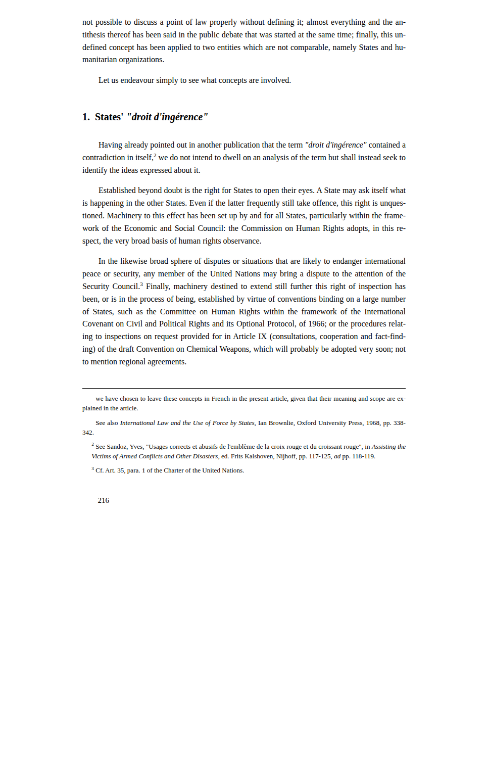not possible to discuss a point of law properly without defining it; almost everything and the antithesis thereof has been said in the public debate that was started at the same time; finally, this undefined concept has been applied to two entities which are not comparable, namely States and humanitarian organizations.
Let us endeavour simply to see what concepts are involved.
1. States' "droit d'ingérence"
Having already pointed out in another publication that the term "droit d'ingérence" contained a contradiction in itself,2 we do not intend to dwell on an analysis of the term but shall instead seek to identify the ideas expressed about it.
Established beyond doubt is the right for States to open their eyes. A State may ask itself what is happening in the other States. Even if the latter frequently still take offence, this right is unquestioned. Machinery to this effect has been set up by and for all States, particularly within the framework of the Economic and Social Council: the Commission on Human Rights adopts, in this respect, the very broad basis of human rights observance.
In the likewise broad sphere of disputes or situations that are likely to endanger international peace or security, any member of the United Nations may bring a dispute to the attention of the Security Council.3 Finally, machinery destined to extend still further this right of inspection has been, or is in the process of being, established by virtue of conventions binding on a large number of States, such as the Committee on Human Rights within the framework of the International Covenant on Civil and Political Rights and its Optional Protocol, of 1966; or the procedures relating to inspections on request provided for in Article IX (consultations, cooperation and fact-finding) of the draft Convention on Chemical Weapons, which will probably be adopted very soon; not to mention regional agreements.
we have chosen to leave these concepts in French in the present article, given that their meaning and scope are explained in the article.
See also International Law and the Use of Force by States, Ian Brownlie, Oxford University Press, 1968, pp. 338-342.
2See Sandoz, Yves, "Usages corrects et abusifs de l'emblème de la croix rouge et du croissant rouge", in Assisting the Victims of Armed Conflicts and Other Disasters, ed. Frits Kalshoven, Nijhoff, pp. 117-125, ad pp. 118-119.
3Cf. Art. 35, para. 1 of the Charter of the United Nations.
216